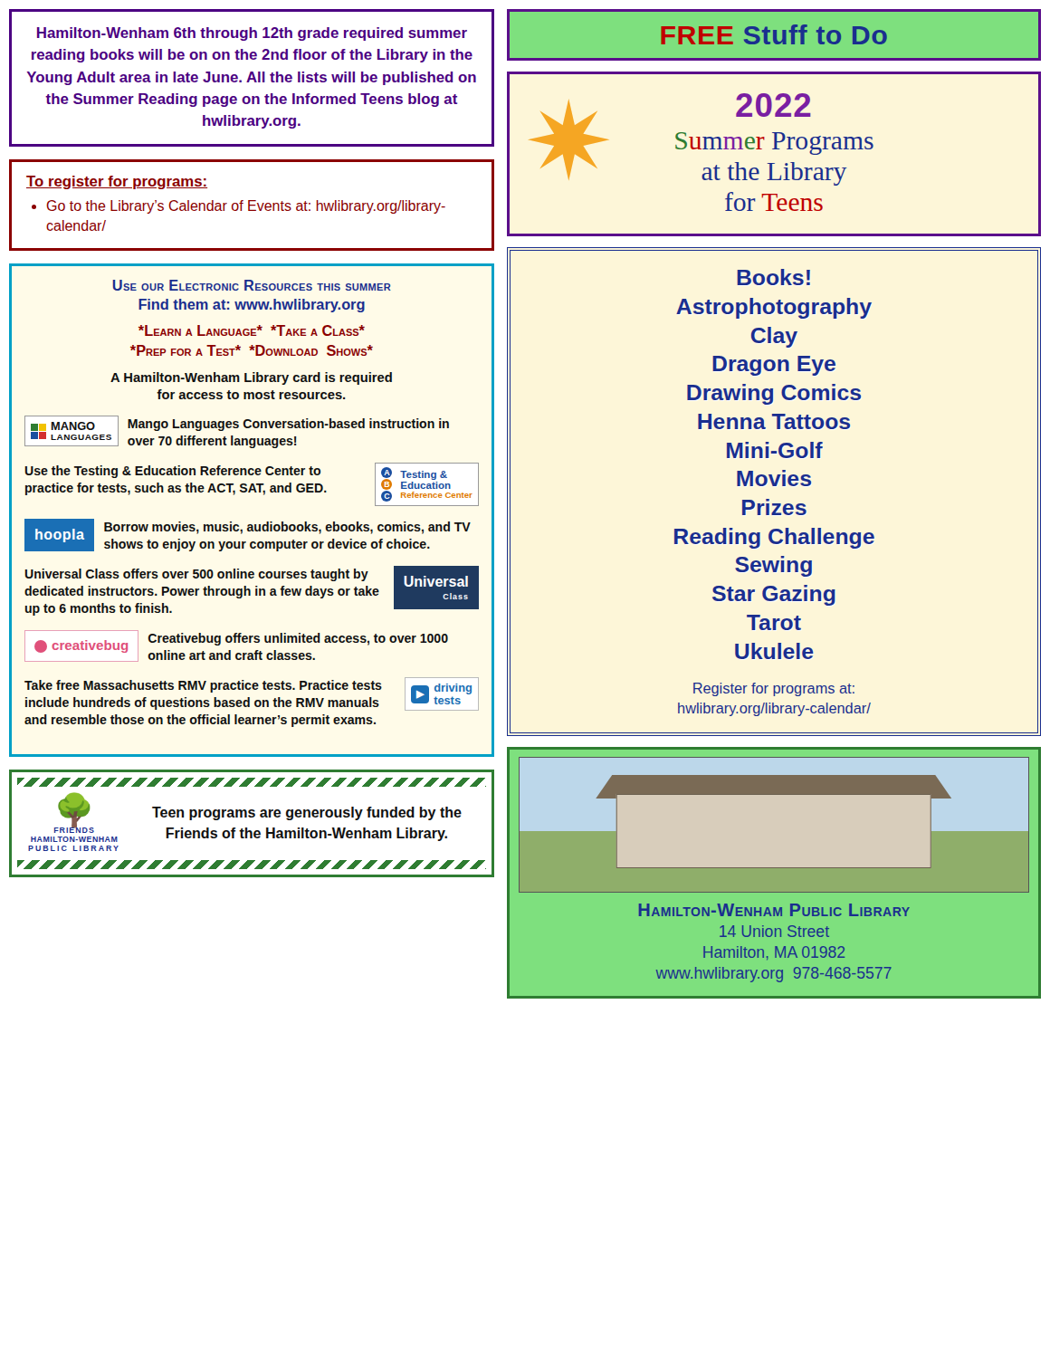Hamilton-Wenham 6th through 12th grade required summer reading books will be on on the 2nd floor of the Library in the Young Adult area in late June. All the lists will be published on the Summer Reading page on the Informed Teens blog at hwlibrary.org.
To register for programs:
Go to the Library’s Calendar of Events at: hwlibrary.org/library-calendar/
Use our Electronic Resources this summer
Find them at: www.hwlibrary.org
*Learn a Language* *Take a Class*
*Prep for a Test* *Download Shows*
A Hamilton-Wenham Library card is required
for access to most resources.
MANGO LANGUAGES
Mango Languages Conversation-based instruction in over 70 different languages!
Use the Testing & Education Reference Center to practice for tests, such as the ACT, SAT, and GED.
ABC Testing &Education Reference Center
hoopla
Borrow movies, music, audiobooks, ebooks, comics, and TV shows to enjoy on your computer or device of choice.
Universal Class offers over 500 online courses taught by dedicated instructors. Power through in a few days or take up to 6 months to finish.
UniversalClass
creativebug
Creativebug offers unlimited access, to over 1000 online art and craft classes.
Take free Massachusetts RMV practice tests. Practice tests include hundreds of questions based on the RMV manuals and resemble those on the official learner’s permit exams.
▶ driving tests
🌳
FRIENDS
HAMILTON-WENHAM
PUBLIC LIBRARY
Teen programs are generously funded by the Friends of the Hamilton-Wenham Library.
FREE Stuff to Do
✷
2022
Summer Programs
at the Library
for Teens
Books!
Astrophotography
Clay
Dragon Eye
Drawing Comics
Henna Tattoos
Mini-Golf
Movies
Prizes
Reading Challenge
Sewing
Star Gazing
Tarot
Ukulele
Register for programs at:
hwlibrary.org/library-calendar/
Hamilton-Wenham Public Library
14 Union Street
Hamilton, MA 01982
www.hwlibrary.org 978-468-5577